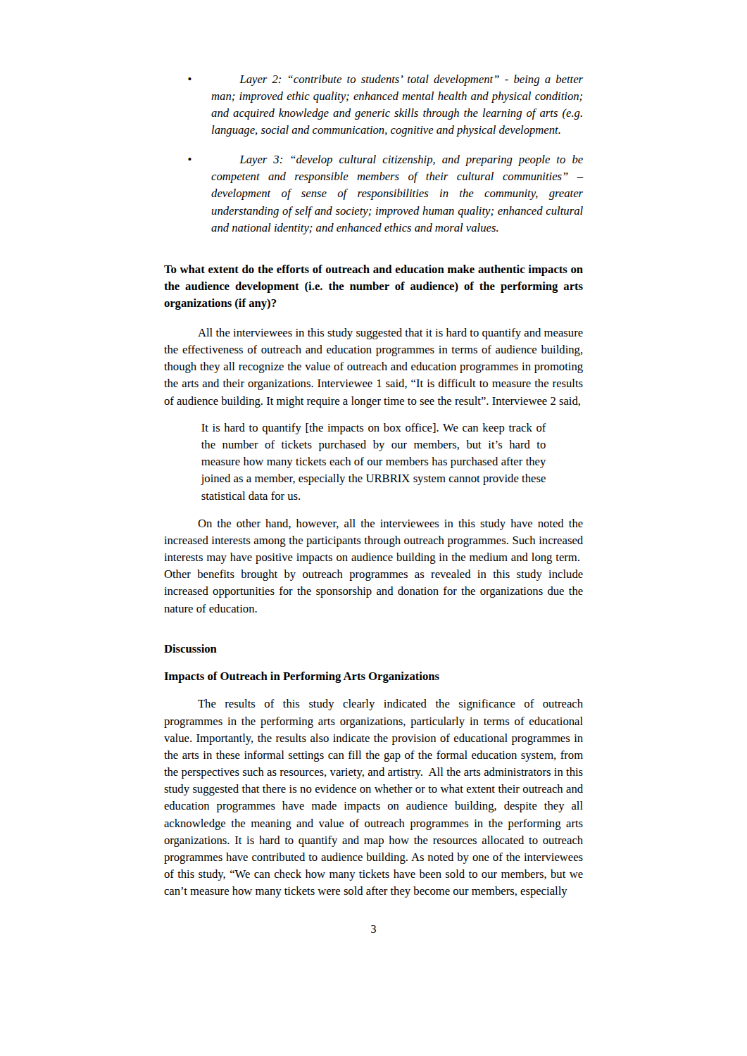• Layer 2: “contribute to students’ total development” - being a better man; improved ethic quality; enhanced mental health and physical condition; and acquired knowledge and generic skills through the learning of arts (e.g. language, social and communication, cognitive and physical development.
• Layer 3: “develop cultural citizenship, and preparing people to be competent and responsible members of their cultural communities” – development of sense of responsibilities in the community, greater understanding of self and society; improved human quality; enhanced cultural and national identity; and enhanced ethics and moral values.
To what extent do the efforts of outreach and education make authentic impacts on the audience development (i.e. the number of audience) of the performing arts organizations (if any)?
All the interviewees in this study suggested that it is hard to quantify and measure the effectiveness of outreach and education programmes in terms of audience building, though they all recognize the value of outreach and education programmes in promoting the arts and their organizations. Interviewee 1 said, “It is difficult to measure the results of audience building. It might require a longer time to see the result”. Interviewee 2 said,
It is hard to quantify [the impacts on box office]. We can keep track of the number of tickets purchased by our members, but it’s hard to measure how many tickets each of our members has purchased after they joined as a member, especially the URBRIX system cannot provide these statistical data for us.
On the other hand, however, all the interviewees in this study have noted the increased interests among the participants through outreach programmes. Such increased interests may have positive impacts on audience building in the medium and long term. Other benefits brought by outreach programmes as revealed in this study include increased opportunities for the sponsorship and donation for the organizations due the nature of education.
Discussion
Impacts of Outreach in Performing Arts Organizations
The results of this study clearly indicated the significance of outreach programmes in the performing arts organizations, particularly in terms of educational value. Importantly, the results also indicate the provision of educational programmes in the arts in these informal settings can fill the gap of the formal education system, from the perspectives such as resources, variety, and artistry. All the arts administrators in this study suggested that there is no evidence on whether or to what extent their outreach and education programmes have made impacts on audience building, despite they all acknowledge the meaning and value of outreach programmes in the performing arts organizations. It is hard to quantify and map how the resources allocated to outreach programmes have contributed to audience building. As noted by one of the interviewees of this study, “We can check how many tickets have been sold to our members, but we can’t measure how many tickets were sold after they become our members, especially
3